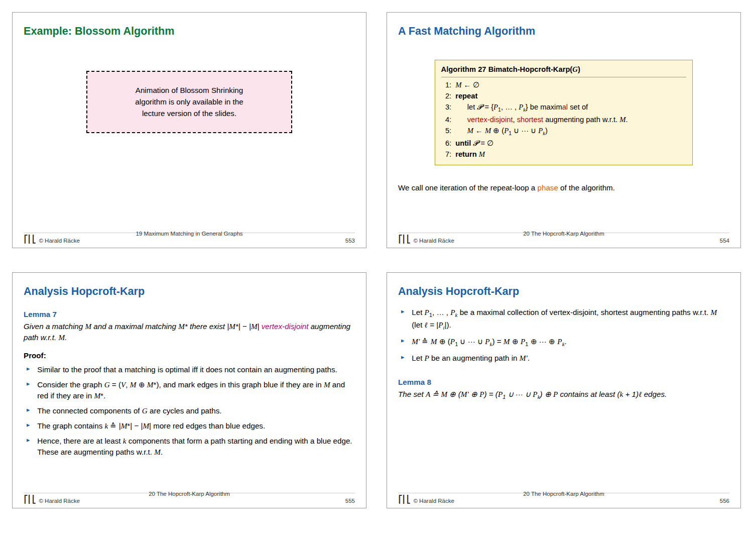Example: Blossom Algorithm
Animation of Blossom Shrinking
algorithm is only available in the
lecture version of the slides.
⎡⎢⎣ © Harald Räcke
19 Maximum Matching in General Graphs
553
A Fast Matching Algorithm
Algorithm 27 Bimatch-Hopcroft-Karp(G)
M ← ∅
repeat
let 𝓟 = {P1, … , Pk} be maximal set of
vertex-disjoint, shortest augmenting path w.r.t. M.
M ← M ⊕ (P1 ∪ ··· ∪ Pk)
until 𝓟 = ∅
return M
We call one iteration of the repeat-loop a phase of the algorithm.
⎡⎢⎣ © Harald Räcke
20 The Hopcroft-Karp Algorithm
554
Analysis Hopcroft-Karp
Lemma 7
Given a matching M and a maximal matching M* there exist |M*| − |M| vertex-disjoint augmenting path w.r.t. M.
Proof:
Similar to the proof that a matching is optimal iff it does not contain an augmenting paths.
Consider the graph G = (V, M ⊕ M*), and mark edges in this graph blue if they are in M and red if they are in M*.
The connected components of G are cycles and paths.
The graph contains k ≙ |M*| − |M| more red edges than blue edges.
Hence, there are at least k components that form a path starting and ending with a blue edge. These are augmenting paths w.r.t. M.
⎡⎢⎣ © Harald Räcke
20 The Hopcroft-Karp Algorithm
555
Analysis Hopcroft-Karp
Let P1, … , Pk be a maximal collection of vertex-disjoint, shortest augmenting paths w.r.t. M (let ℓ = |Pi|).
M′ ≙ M ⊕ (P1 ∪ ··· ∪ Pk) = M ⊕ P1 ⊕ ··· ⊕ Pk.
Let P be an augmenting path in M′.
Lemma 8
The set A ≙ M ⊕ (M′ ⊕ P) = (P1 ∪ ··· ∪ Pk) ⊕ P contains at least (k + 1)ℓ edges.
⎡⎢⎣ © Harald Räcke
20 The Hopcroft-Karp Algorithm
556